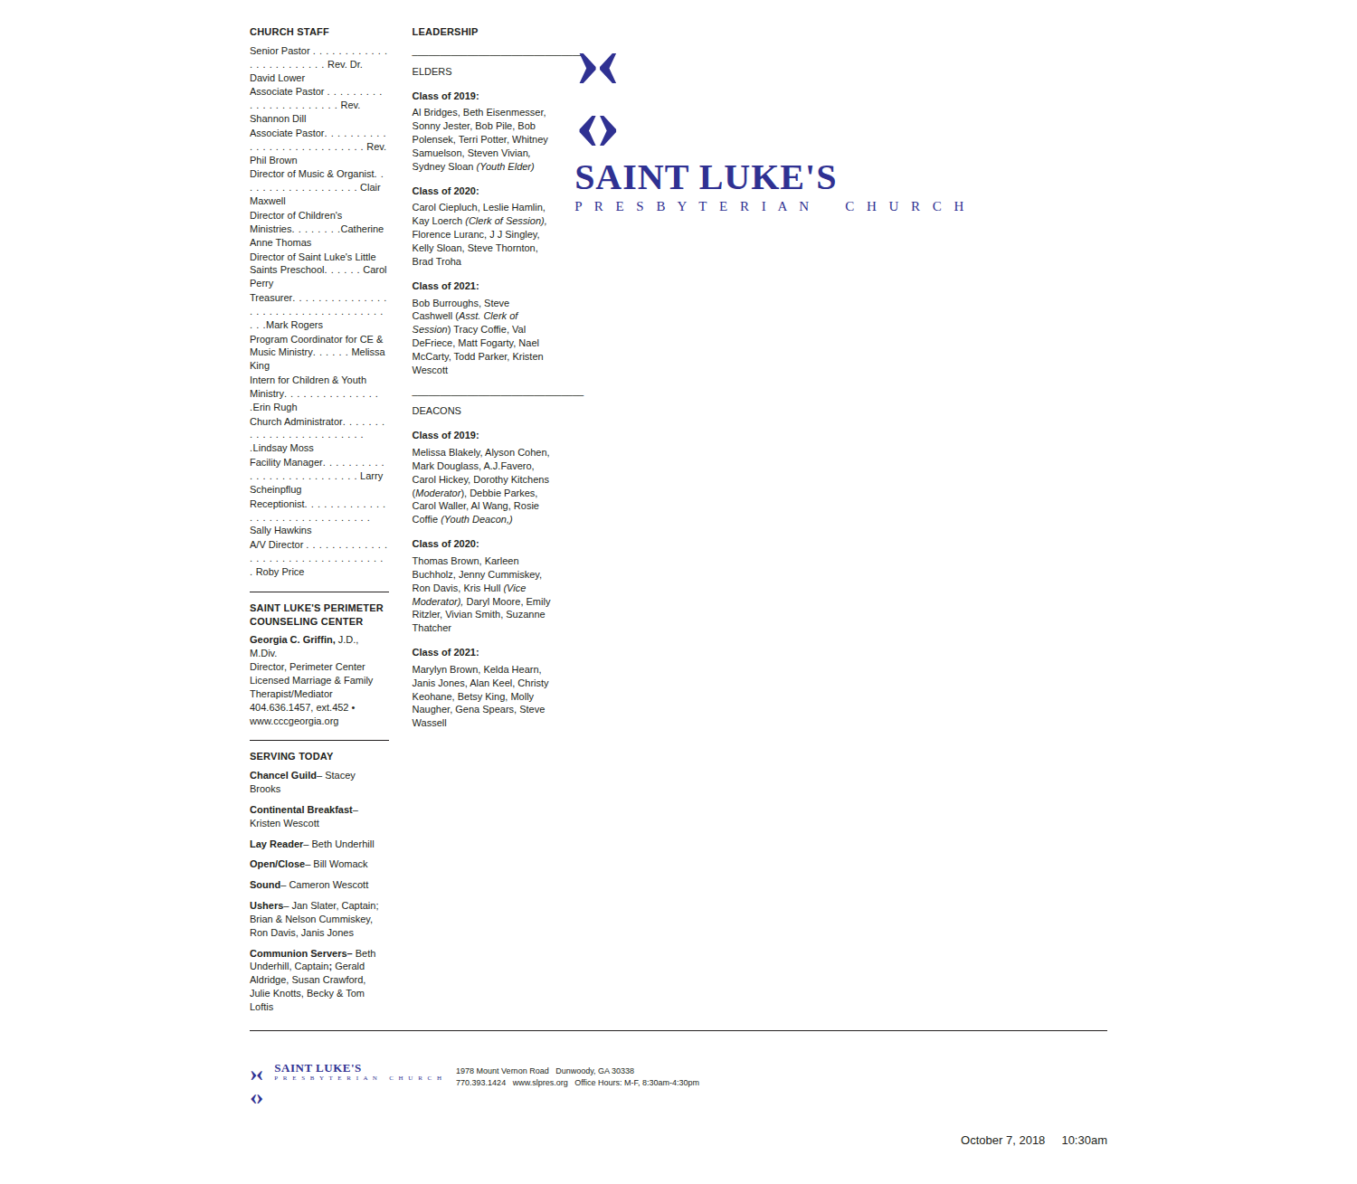CHURCH STAFF
Senior Pastor . . . . . . . . . . . . . . . . . . . . . . . . Rev. Dr. David Lower
Associate Pastor . . . . . . . . . . . . . . . . . . . . . . . Rev. Shannon Dill
Associate Pastor. . . . . . . . . . . . . . . . . . . . . . . . . . . . Rev. Phil Brown
Director of Music & Organist. . . . . . . . . . . . . . . . . . . Clair Maxwell
Director of Children's Ministries. . . . . . . . Catherine Anne Thomas
Director of Saint Luke's Little Saints Preschool. . . . . . Carol Perry
Treasurer. . . . . . . . . . . . . . . . . . . . . . . . . . . . . . . . . . . . . . . Mark Rogers
Program Coordinator for CE & Music Ministry. . . . . . Melissa King
Intern for Children & Youth Ministry. . . . . . . . . . . . . . . . Erin Rugh
Church Administrator. . . . . . . . . . . . . . . . . . . . . . . . . . Lindsay Moss
Facility Manager. . . . . . . . . . . . . . . . . . . . . . . . . . . Larry Scheinpflug
Receptionist. . . . . . . . . . . . . . . . . . . . . . . . . . . . . . . . Sally Hawkins
A/V Director . . . . . . . . . . . . . . . . . . . . . . . . . . . . . . . . . . . Roby Price
SAINT LUKE'S PERIMETER COUNSELING CENTER
Georgia C. Griffin, J.D., M.Div.
Director, Perimeter Center
Licensed Marriage & Family Therapist/Mediator
404.636.1457, ext.452 • www.cccgeorgia.org
SERVING TODAY
Chancel Guild– Stacey Brooks
Continental Breakfast– Kristen Wescott
Lay Reader– Beth Underhill
Open/Close– Bill Womack
Sound– Cameron Wescott
Ushers– Jan Slater, Captain; Brian & Nelson Cummiskey, Ron Davis, Janis Jones
Communion Servers– Beth Underhill, Captain; Gerald Aldridge, Susan Crawford, Julie Knotts, Becky & Tom Loftis
LEADERSHIP
_______________________________
ELDERS
Class of 2019:
Al Bridges, Beth Eisenmesser, Sonny Jester, Bob Pile, Bob Polensek, Terri Potter, Whitney Samuelson, Steven Vivian, Sydney Sloan (Youth Elder)
Class of 2020:
Carol Ciepluch, Leslie Hamlin, Kay Loerch (Clerk of Session), Florence Luranc, J J Singley, Kelly Sloan, Steve Thornton, Brad Troha
Class of 2021:
Bob Burroughs, Steve Cashwell (Asst. Clerk of Session) Tracy Coffie, Val DeFriece, Matt Fogarty, Nael McCarty, Todd Parker, Kristen Wescott
_______________________________
DEACONS
Class of 2019:
Melissa Blakely, Alyson Cohen, Mark Douglass, A.J.Favero, Carol Hickey, Dorothy Kitchens (Moderator), Debbie Parkes, Carol Waller, Al Wang, Rosie Coffie (Youth Deacon,)
Class of 2020:
Thomas Brown, Karleen Buchholz, Jenny Cummiskey, Ron Davis, Kris Hull (Vice Moderator), Daryl Moore, Emily Ritzler, Vivian Smith, Suzanne Thatcher
Class of 2021:
Marylyn Brown, Kelda Hearn, Janis Jones, Alan Keel, Christy Keohane, Betsy King, Molly Naugher, Gena Spears, Steve Wassell
›‹
‹›
SAINT LUKE'S
P R E S B Y T E R I A N C H U R C H
›‹
‹›
SAINT LUKE'S
P R E S B Y T E R I A N C H U R C H
1978 Mount Vernon Road Dunwoody, GA 30338
770.393.1424 www.slpres.org Office Hours: M-F, 8:30am-4:30pm
October 7, 2018 10:30am